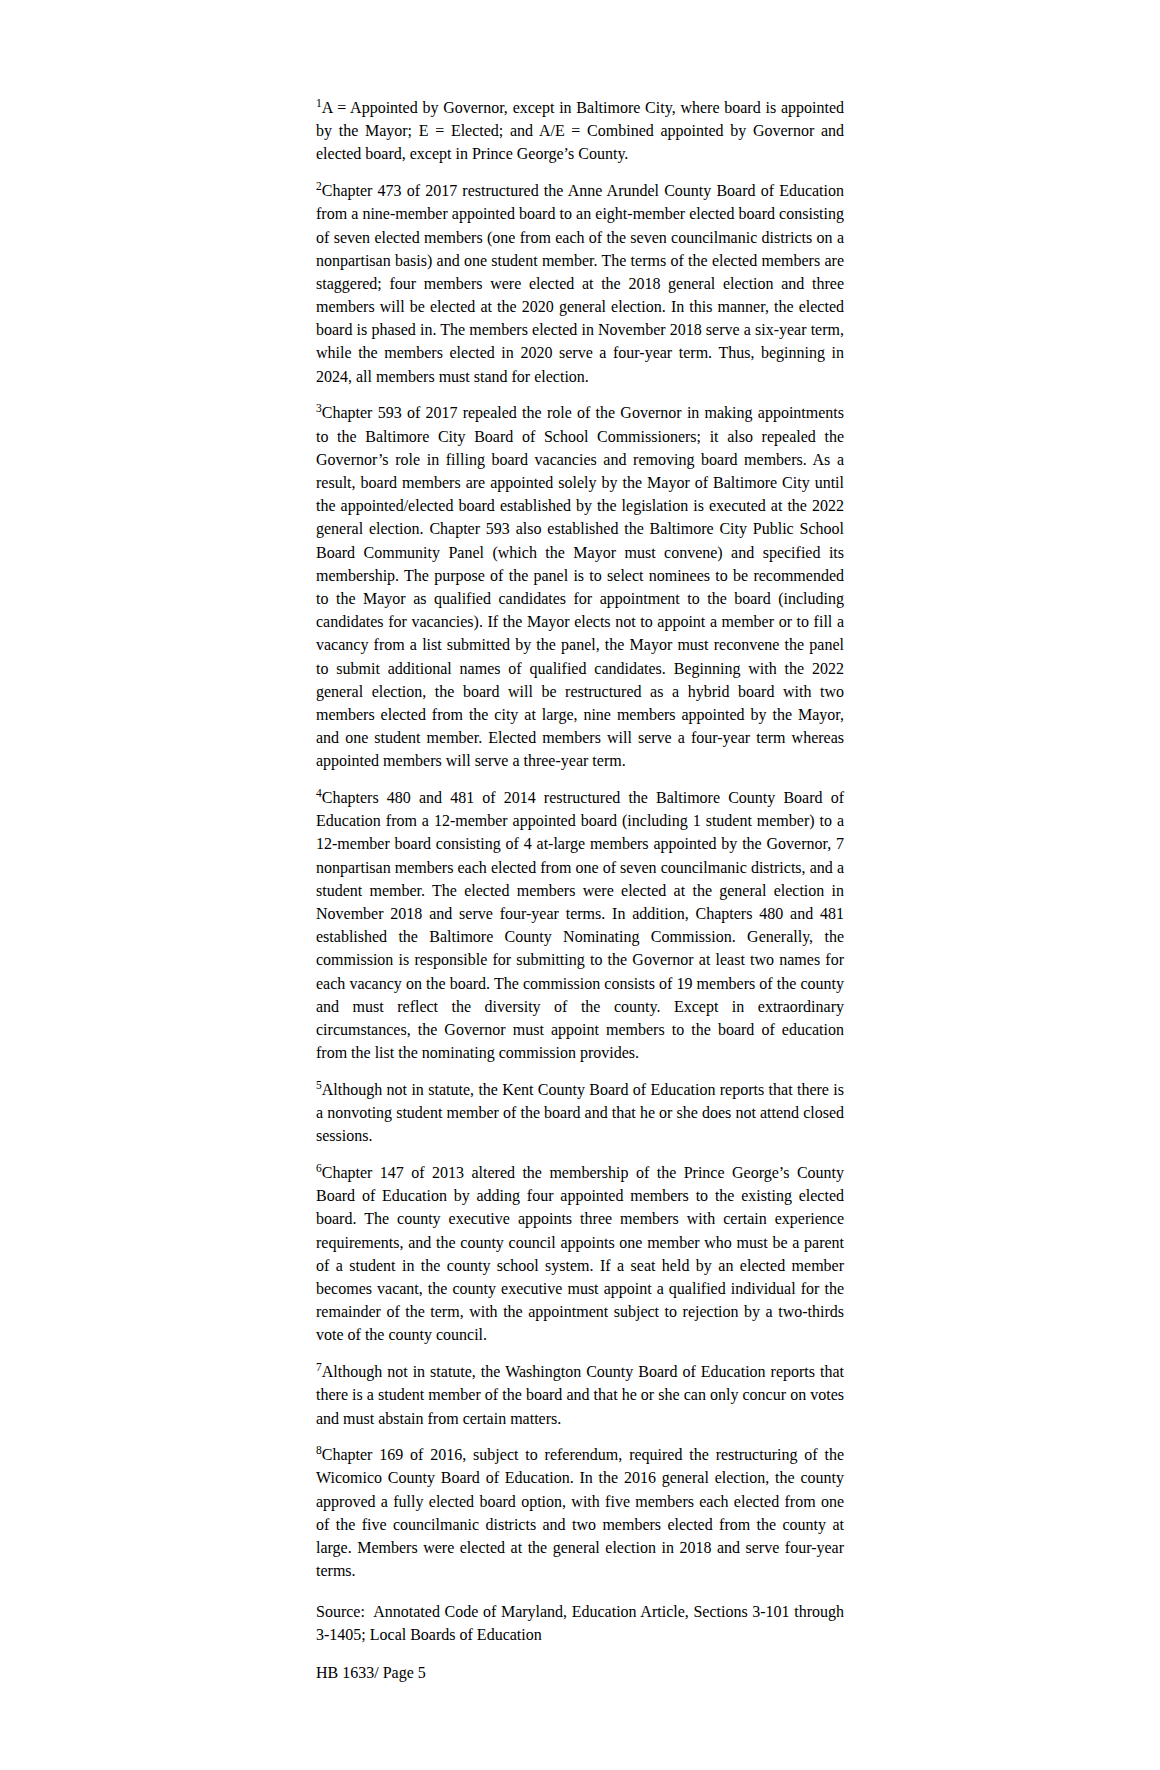1A = Appointed by Governor, except in Baltimore City, where board is appointed by the Mayor; E = Elected; and A/E = Combined appointed by Governor and elected board, except in Prince George’s County.
2Chapter 473 of 2017 restructured the Anne Arundel County Board of Education from a nine-member appointed board to an eight-member elected board consisting of seven elected members (one from each of the seven councilmanic districts on a nonpartisan basis) and one student member. The terms of the elected members are staggered; four members were elected at the 2018 general election and three members will be elected at the 2020 general election. In this manner, the elected board is phased in. The members elected in November 2018 serve a six-year term, while the members elected in 2020 serve a four-year term. Thus, beginning in 2024, all members must stand for election.
3Chapter 593 of 2017 repealed the role of the Governor in making appointments to the Baltimore City Board of School Commissioners; it also repealed the Governor’s role in filling board vacancies and removing board members. As a result, board members are appointed solely by the Mayor of Baltimore City until the appointed/elected board established by the legislation is executed at the 2022 general election. Chapter 593 also established the Baltimore City Public School Board Community Panel (which the Mayor must convene) and specified its membership. The purpose of the panel is to select nominees to be recommended to the Mayor as qualified candidates for appointment to the board (including candidates for vacancies). If the Mayor elects not to appoint a member or to fill a vacancy from a list submitted by the panel, the Mayor must reconvene the panel to submit additional names of qualified candidates. Beginning with the 2022 general election, the board will be restructured as a hybrid board with two members elected from the city at large, nine members appointed by the Mayor, and one student member. Elected members will serve a four-year term whereas appointed members will serve a three-year term.
4Chapters 480 and 481 of 2014 restructured the Baltimore County Board of Education from a 12-member appointed board (including 1 student member) to a 12-member board consisting of 4 at-large members appointed by the Governor, 7 nonpartisan members each elected from one of seven councilmanic districts, and a student member. The elected members were elected at the general election in November 2018 and serve four-year terms. In addition, Chapters 480 and 481 established the Baltimore County Nominating Commission. Generally, the commission is responsible for submitting to the Governor at least two names for each vacancy on the board. The commission consists of 19 members of the county and must reflect the diversity of the county. Except in extraordinary circumstances, the Governor must appoint members to the board of education from the list the nominating commission provides.
5Although not in statute, the Kent County Board of Education reports that there is a nonvoting student member of the board and that he or she does not attend closed sessions.
6Chapter 147 of 2013 altered the membership of the Prince George’s County Board of Education by adding four appointed members to the existing elected board. The county executive appoints three members with certain experience requirements, and the county council appoints one member who must be a parent of a student in the county school system. If a seat held by an elected member becomes vacant, the county executive must appoint a qualified individual for the remainder of the term, with the appointment subject to rejection by a two-thirds vote of the county council.
7Although not in statute, the Washington County Board of Education reports that there is a student member of the board and that he or she can only concur on votes and must abstain from certain matters.
8Chapter 169 of 2016, subject to referendum, required the restructuring of the Wicomico County Board of Education. In the 2016 general election, the county approved a fully elected board option, with five members each elected from one of the five councilmanic districts and two members elected from the county at large. Members were elected at the general election in 2018 and serve four-year terms.
Source: Annotated Code of Maryland, Education Article, Sections 3-101 through 3-1405; Local Boards of Education
HB 1633/ Page 5